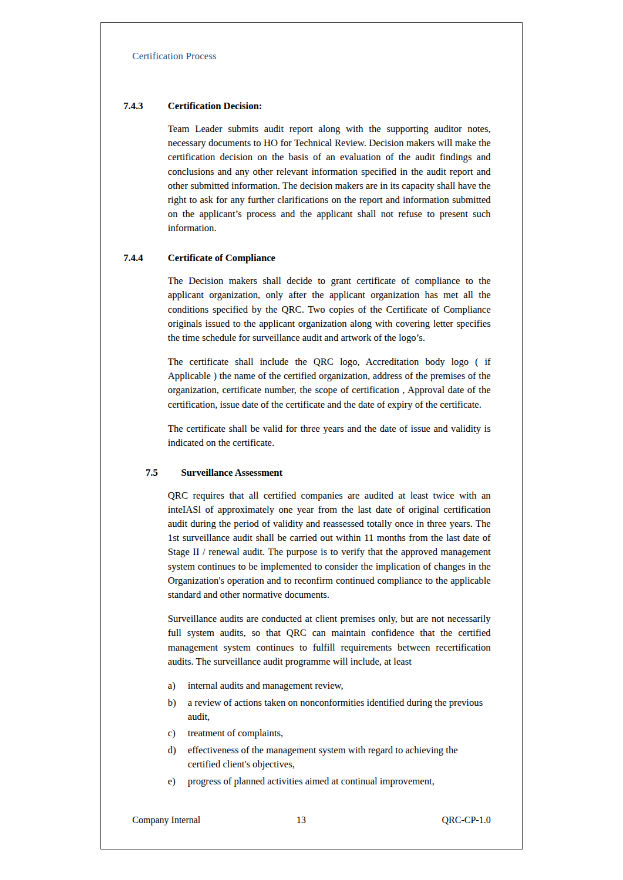Certification Process
7.4.3 Certification Decision:
Team Leader submits audit report along with the supporting auditor notes, necessary documents to HO for Technical Review. Decision makers will make the certification decision on the basis of an evaluation of the audit findings and conclusions and any other relevant information specified in the audit report and other submitted information. The decision makers are in its capacity shall have the right to ask for any further clarifications on the report and information submitted on the applicant’s process and the applicant shall not refuse to present such information.
7.4.4 Certificate of Compliance
The Decision makers shall decide to grant certificate of compliance to the applicant organization, only after the applicant organization has met all the conditions specified by the QRC. Two copies of the Certificate of Compliance originals issued to the applicant organization along with covering letter specifies the time schedule for surveillance audit and artwork of the logo’s.
The certificate shall include the QRC logo, Accreditation body logo ( if Applicable ) the name of the certified organization, address of the premises of the organization, certificate number, the scope of certification , Approval date of the certification, issue date of the certificate and the date of expiry of the certificate.
The certificate shall be valid for three years and the date of issue and validity is indicated on the certificate.
7.5
Surveillance Assessment
QRC requires that all certified companies are audited at least twice with an inteIASl of approximately one year from the last date of original certification audit during the period of validity and reassessed totally once in three years. The 1st surveillance audit shall be carried out within 11 months from the last date of Stage II / renewal audit. The purpose is to verify that the approved management system continues to be implemented to consider the implication of changes in the Organization's operation and to reconfirm continued compliance to the applicable standard and other normative documents.
Surveillance audits are conducted at client premises only, but are not necessarily full system audits, so that QRC can maintain confidence that the certified management system continues to fulfill requirements between recertification audits. The surveillance audit programme will include, at least
a) internal audits and management review,
b) a review of actions taken on nonconformities identified during the previous audit,
c) treatment of complaints,
d) effectiveness of the management system with regard to achieving the certified client's objectives,
e) progress of planned activities aimed at continual improvement,
Company Internal
13
QRC-CP-1.0